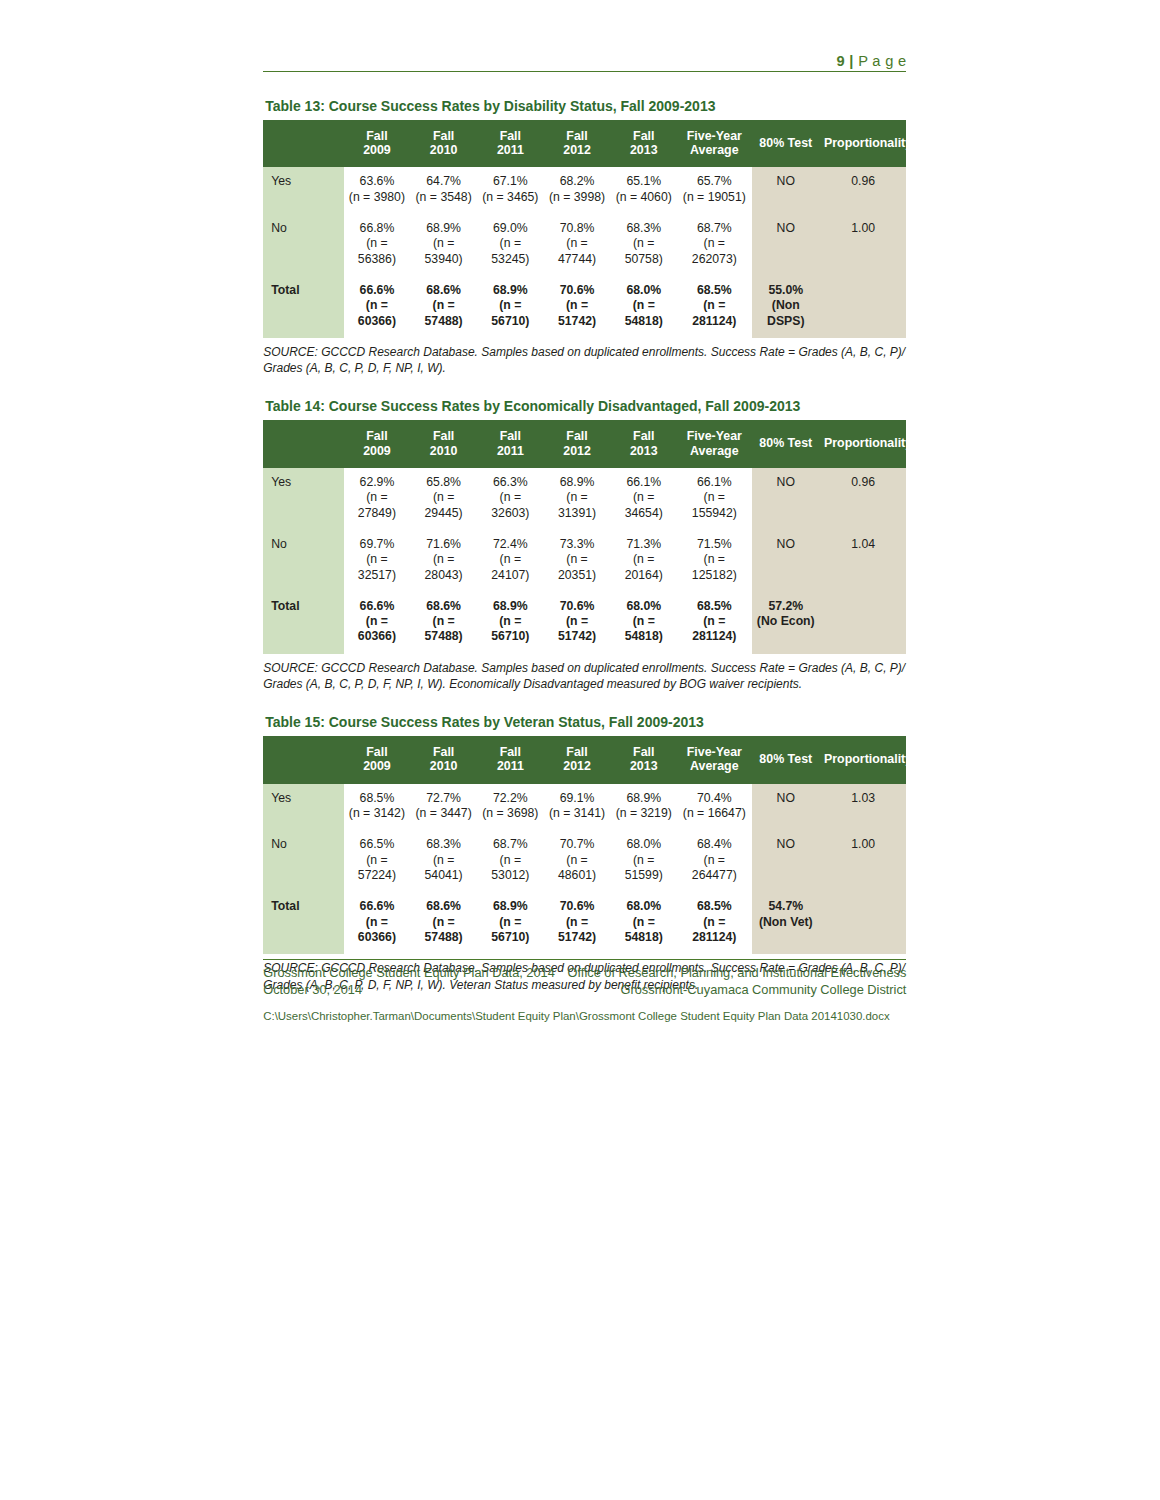9 | P a g e
Table 13: Course Success Rates by Disability Status, Fall 2009-2013
| | Fall 2009 | Fall 2010 | Fall 2011 | Fall 2012 | Fall 2013 | Five-Year Average | 80% Test | Proportionality |
| --- | --- | --- | --- | --- | --- | --- | --- | --- |
| Yes | 63.6% (n = 3980) | 64.7% (n = 3548) | 67.1% (n = 3465) | 68.2% (n = 3998) | 65.1% (n = 4060) | 65.7% (n = 19051) | NO | 0.96 |
| No | 66.8% (n = 56386) | 68.9% (n = 53940) | 69.0% (n = 53245) | 70.8% (n = 47744) | 68.3% (n = 50758) | 68.7% (n = 262073) | NO | 1.00 |
| Total | 66.6% (n = 60366) | 68.6% (n = 57488) | 68.9% (n = 56710) | 70.6% (n = 51742) | 68.0% (n = 54818) | 68.5% (n = 281124) | 55.0% (Non DSPS) | |
SOURCE: GCCCD Research Database. Samples based on duplicated enrollments. Success Rate = Grades (A, B, C, P)/ Grades (A, B, C, P, D, F, NP, I, W).
Table 14: Course Success Rates by Economically Disadvantaged, Fall 2009-2013
| | Fall 2009 | Fall 2010 | Fall 2011 | Fall 2012 | Fall 2013 | Five-Year Average | 80% Test | Proportionality |
| --- | --- | --- | --- | --- | --- | --- | --- | --- |
| Yes | 62.9% (n = 27849) | 65.8% (n = 29445) | 66.3% (n = 32603) | 68.9% (n = 31391) | 66.1% (n = 34654) | 66.1% (n = 155942) | NO | 0.96 |
| No | 69.7% (n = 32517) | 71.6% (n = 28043) | 72.4% (n = 24107) | 73.3% (n = 20351) | 71.3% (n = 20164) | 71.5% (n = 125182) | NO | 1.04 |
| Total | 66.6% (n = 60366) | 68.6% (n = 57488) | 68.9% (n = 56710) | 70.6% (n = 51742) | 68.0% (n = 54818) | 68.5% (n = 281124) | 57.2% (No Econ) | |
SOURCE: GCCCD Research Database. Samples based on duplicated enrollments. Success Rate = Grades (A, B, C, P)/ Grades (A, B, C, P, D, F, NP, I, W). Economically Disadvantaged measured by BOG waiver recipients.
Table 15: Course Success Rates by Veteran Status, Fall 2009-2013
| | Fall 2009 | Fall 2010 | Fall 2011 | Fall 2012 | Fall 2013 | Five-Year Average | 80% Test | Proportionality |
| --- | --- | --- | --- | --- | --- | --- | --- | --- |
| Yes | 68.5% (n = 3142) | 72.7% (n = 3447) | 72.2% (n = 3698) | 69.1% (n = 3141) | 68.9% (n = 3219) | 70.4% (n = 16647) | NO | 1.03 |
| No | 66.5% (n = 57224) | 68.3% (n = 54041) | 68.7% (n = 53012) | 70.7% (n = 48601) | 68.0% (n = 51599) | 68.4% (n = 264477) | NO | 1.00 |
| Total | 66.6% (n = 60366) | 68.6% (n = 57488) | 68.9% (n = 56710) | 70.6% (n = 51742) | 68.0% (n = 54818) | 68.5% (n = 281124) | 54.7% (Non Vet) | |
SOURCE: GCCCD Research Database. Samples based on duplicated enrollments. Success Rate = Grades (A, B, C, P)/ Grades (A, B, C, P, D, F, NP, I, W). Veteran Status measured by benefit recipients.
Grossmont College Student Equity Plan Data, 2014
October 30, 2014
Office of Research, Planning, and Institutional Effectiveness
Grossmont-Cuyamaca Community College District
C:\Users\Christopher.Tarman\Documents\Student Equity Plan\Grossmont College Student Equity Plan Data 20141030.docx